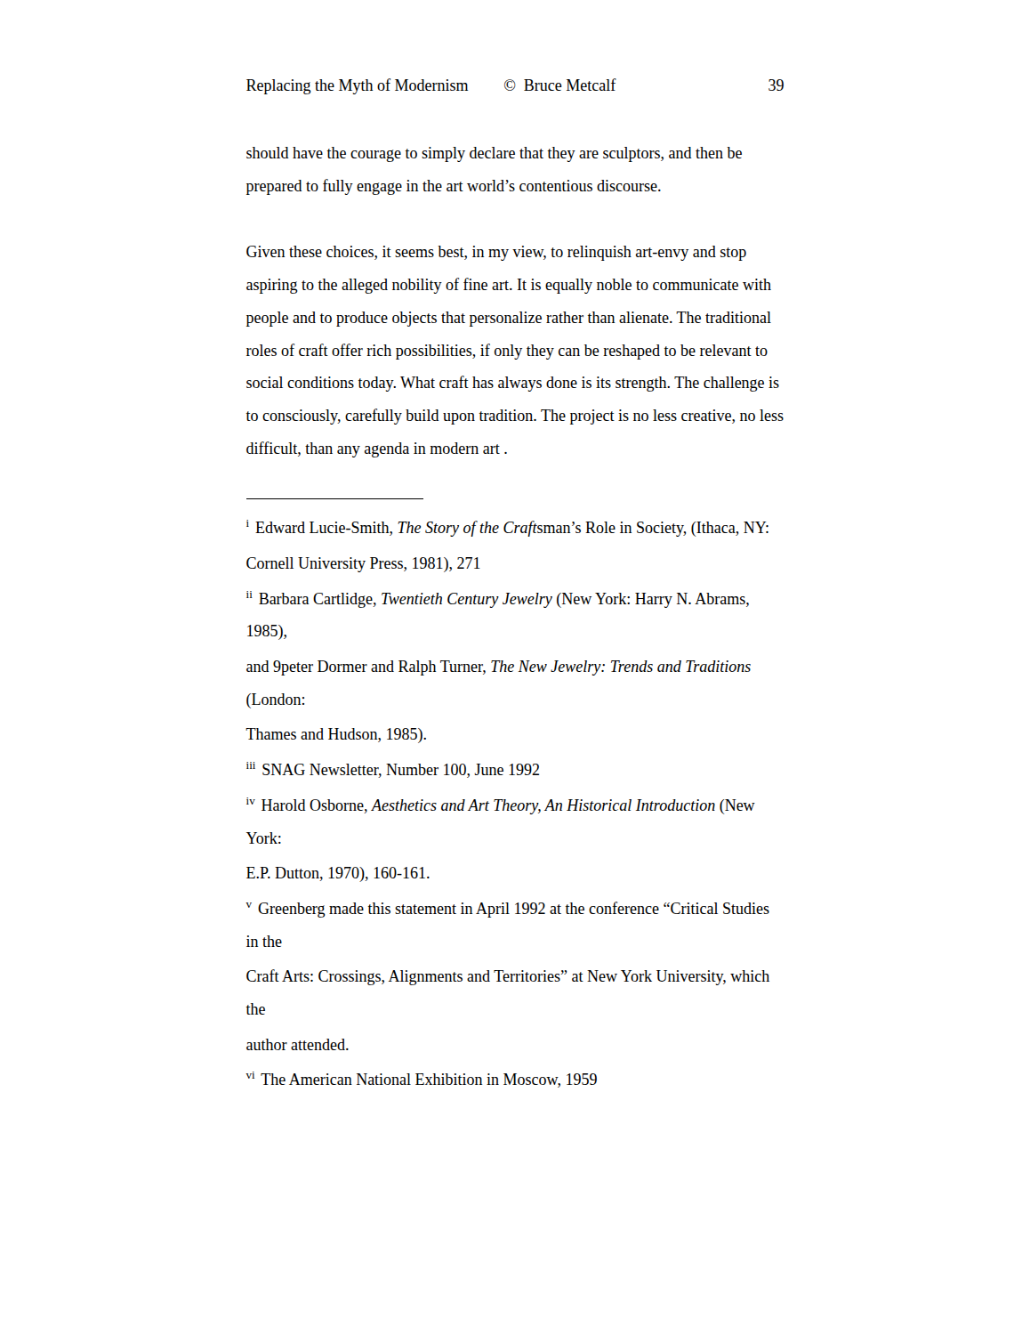Replacing the Myth of Modernism © Bruce Metcalf
39
should have the courage to simply declare that they are sculptors, and then be prepared to fully engage in the art world’s contentious discourse.
Given these choices, it seems best, in my view, to relinquish art-envy and stop aspiring to the alleged nobility of fine art. It is equally noble to communicate with people and to produce objects that personalize rather than alienate. The traditional roles of craft offer rich possibilities, if only they can be reshaped to be relevant to social conditions today. What craft has always done is its strength. The challenge is to consciously, carefully build upon tradition. The project is no less creative, no less difficult, than any agenda in modern art .
i Edward Lucie-Smith, The Story of the Craftsman’s Role in Society, (Ithaca, NY:
Cornell University Press, 1981), 271
ii Barbara Cartlidge, Twentieth Century Jewelry (New York: Harry N. Abrams, 1985),
and 9peter Dormer and Ralph Turner, The New Jewelry: Trends and Traditions (London:
Thames and Hudson, 1985).
iii SNAG Newsletter, Number 100, June 1992
iv Harold Osborne, Aesthetics and Art Theory, An Historical Introduction (New York:
E.P. Dutton, 1970), 160-161.
v Greenberg made this statement in April 1992 at the conference “Critical Studies in the
Craft Arts: Crossings, Alignments and Territories” at New York University, which the
author attended.
vi The American National Exhibition in Moscow, 1959